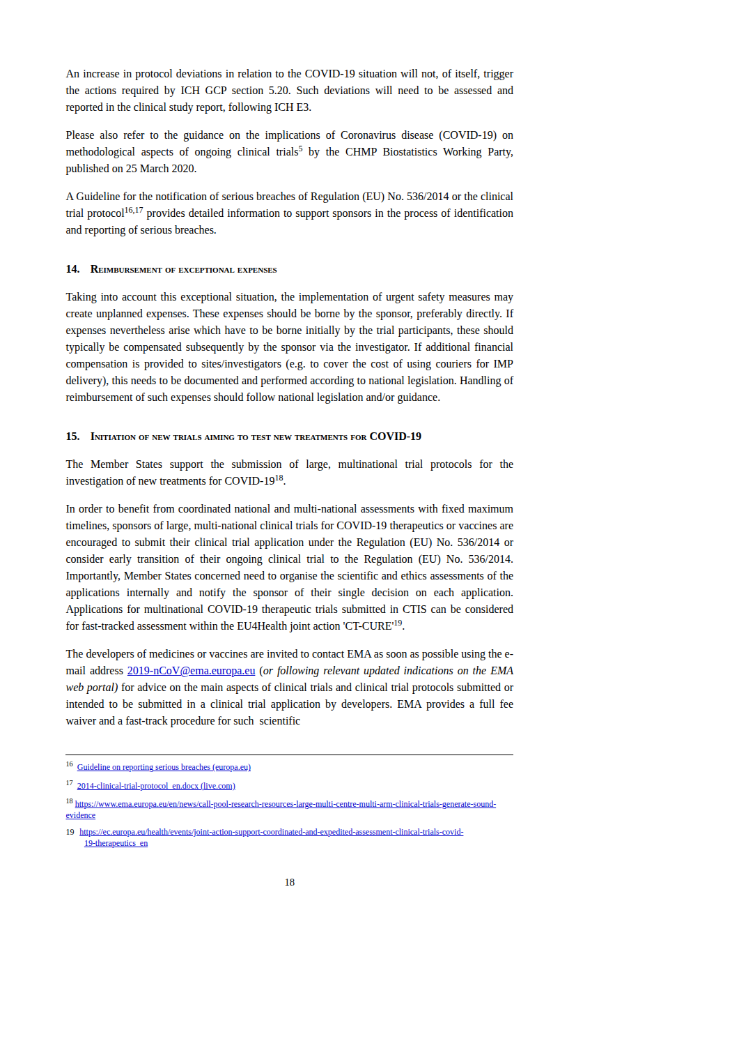An increase in protocol deviations in relation to the COVID-19 situation will not, of itself, trigger the actions required by ICH GCP section 5.20. Such deviations will need to be assessed and reported in the clinical study report, following ICH E3.
Please also refer to the guidance on the implications of Coronavirus disease (COVID-19) on methodological aspects of ongoing clinical trials5 by the CHMP Biostatistics Working Party, published on 25 March 2020.
A Guideline for the notification of serious breaches of Regulation (EU) No. 536/2014 or the clinical trial protocol16,17 provides detailed information to support sponsors in the process of identification and reporting of serious breaches.
14. Reimbursement of exceptional expenses
Taking into account this exceptional situation, the implementation of urgent safety measures may create unplanned expenses. These expenses should be borne by the sponsor, preferably directly. If expenses nevertheless arise which have to be borne initially by the trial participants, these should typically be compensated subsequently by the sponsor via the investigator. If additional financial compensation is provided to sites/investigators (e.g. to cover the cost of using couriers for IMP delivery), this needs to be documented and performed according to national legislation. Handling of reimbursement of such expenses should follow national legislation and/or guidance.
15. Initiation of new trials aiming to test new treatments for COVID-19
The Member States support the submission of large, multinational trial protocols for the investigation of new treatments for COVID-1918.
In order to benefit from coordinated national and multi-national assessments with fixed maximum timelines, sponsors of large, multi-national clinical trials for COVID-19 therapeutics or vaccines are encouraged to submit their clinical trial application under the Regulation (EU) No. 536/2014 or consider early transition of their ongoing clinical trial to the Regulation (EU) No. 536/2014. Importantly, Member States concerned need to organise the scientific and ethics assessments of the applications internally and notify the sponsor of their single decision on each application. Applications for multinational COVID-19 therapeutic trials submitted in CTIS can be considered for fast-tracked assessment within the EU4Health joint action 'CT-CURE'19.
The developers of medicines or vaccines are invited to contact EMA as soon as possible using the e-mail address 2019-nCoV@ema.europa.eu (or following relevant updated indications on the EMA web portal) for advice on the main aspects of clinical trials and clinical trial protocols submitted or intended to be submitted in a clinical trial application by developers. EMA provides a full fee waiver and a fast-track procedure for such scientific
16 Guideline on reporting serious breaches (europa.eu)
17 2014-clinical-trial-protocol_en.docx (live.com)
18 https://www.ema.europa.eu/en/news/call-pool-research-resources-large-multi-centre-multi-arm-clinical-trials-generate-sound-evidence
19 https://ec.europa.eu/health/events/joint-action-support-coordinated-and-expedited-assessment-clinical-trials-covid-19-therapeutics_en
18